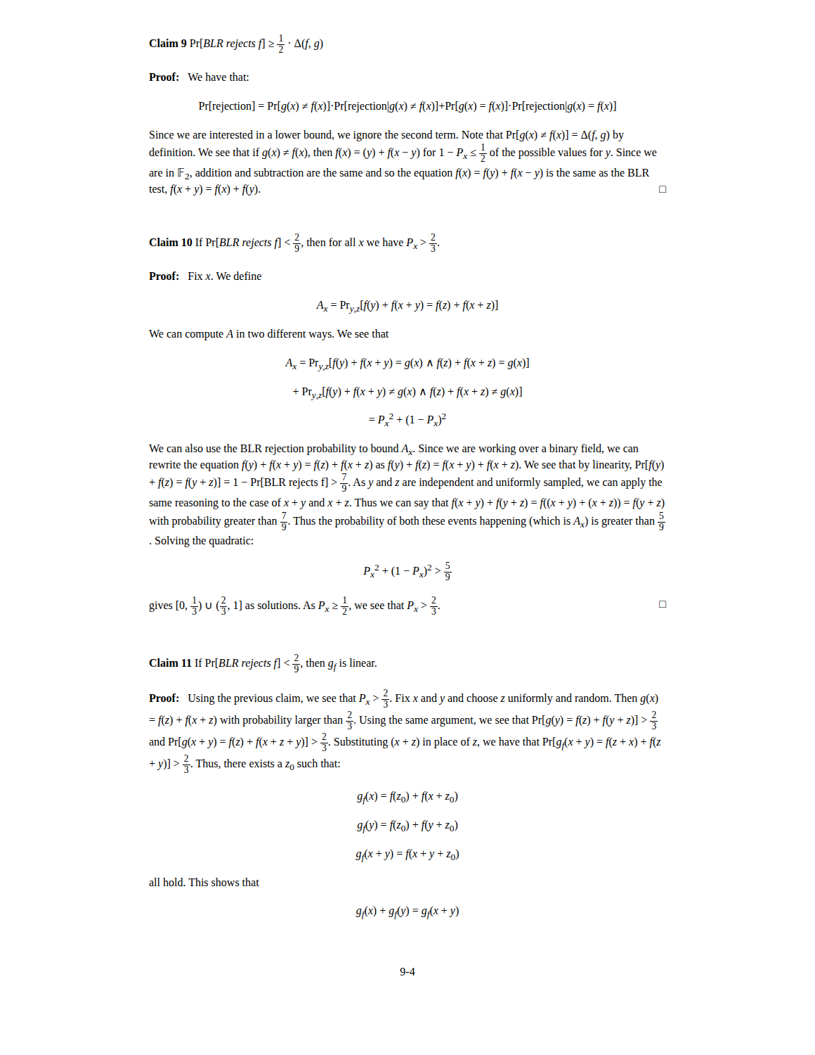Claim 9 Pr[BLR rejects f] ≥ 12 · Δ(f, g)
Proof: We have that:
Pr[rejection] = Pr[g(x) ≠ f(x)]·Pr[rejection|g(x) ≠ f(x)]+Pr[g(x) = f(x)]·Pr[rejection|g(x) = f(x)]
Since we are interested in a lower bound, we ignore the second term. Note that Pr[g(x) ≠ f(x)] = Δ(f, g) by definition. We see that if g(x) ≠ f(x), then f(x) = (y) + f(x − y) for 1 − Px ≤ 12 of the possible values for y. Since we are in 𝔽2, addition and subtraction are the same and so the equation f(x) = f(y) + f(x − y) is the same as the BLR test, f(x + y) = f(x) + f(y). □
Claim 10 If Pr[BLR rejects f] < 29, then for all x we have Px > 23.
Proof: Fix x. We define
Ax = Pry,z[f(y) + f(x + y) = f(z) + f(x + z)]
We can compute A in two different ways. We see that
Ax = Pry,z[f(y) + f(x + y) = g(x) ∧ f(z) + f(x + z) = g(x)]
+ Pry,z[f(y) + f(x + y) ≠ g(x) ∧ f(z) + f(x + z) ≠ g(x)]
= Px2 + (1 − Px)2
We can also use the BLR rejection probability to bound Ax. Since we are working over a binary field, we can rewrite the equation f(y) + f(x + y) = f(z) + f(x + z) as f(y) + f(z) = f(x + y) + f(x + z). We see that by linearity, Pr[f(y) + f(z) = f(y + z)] = 1 − Pr[BLR rejects f] > 79. As y and z are independent and uniformly sampled, we can apply the same reasoning to the case of x + y and x + z. Thus we can say that f(x + y) + f(y + z) = f((x + y) + (x + z)) = f(y + z) with probability greater than 79. Thus the probability of both these events happening (which is Ax) is greater than 59. Solving the quadratic:
Px2 + (1 − Px)2 > 59
gives [0, 13) ∪ (23, 1] as solutions. As Px ≥ 12, we see that Px > 23. □
Claim 11 If Pr[BLR rejects f] < 29, then gf is linear.
Proof: Using the previous claim, we see that Px > 23. Fix x and y and choose z uniformly and random. Then g(x) = f(z) + f(x + z) with probability larger than 23. Using the same argument, we see that Pr[g(y) = f(z) + f(y + z)] > 23 and Pr[g(x + y) = f(z) + f(x + z + y)] > 23. Substituting (x + z) in place of z, we have that Pr[gf(x + y) = f(z + x) + f(z + y)] > 23. Thus, there exists a z0 such that:
gf(x) = f(z0) + f(x + z0)
gf(y) = f(z0) + f(y + z0)
gf(x + y) = f(x + y + z0)
all hold. This shows that
gf(x) + gf(y) = gf(x + y)
9-4